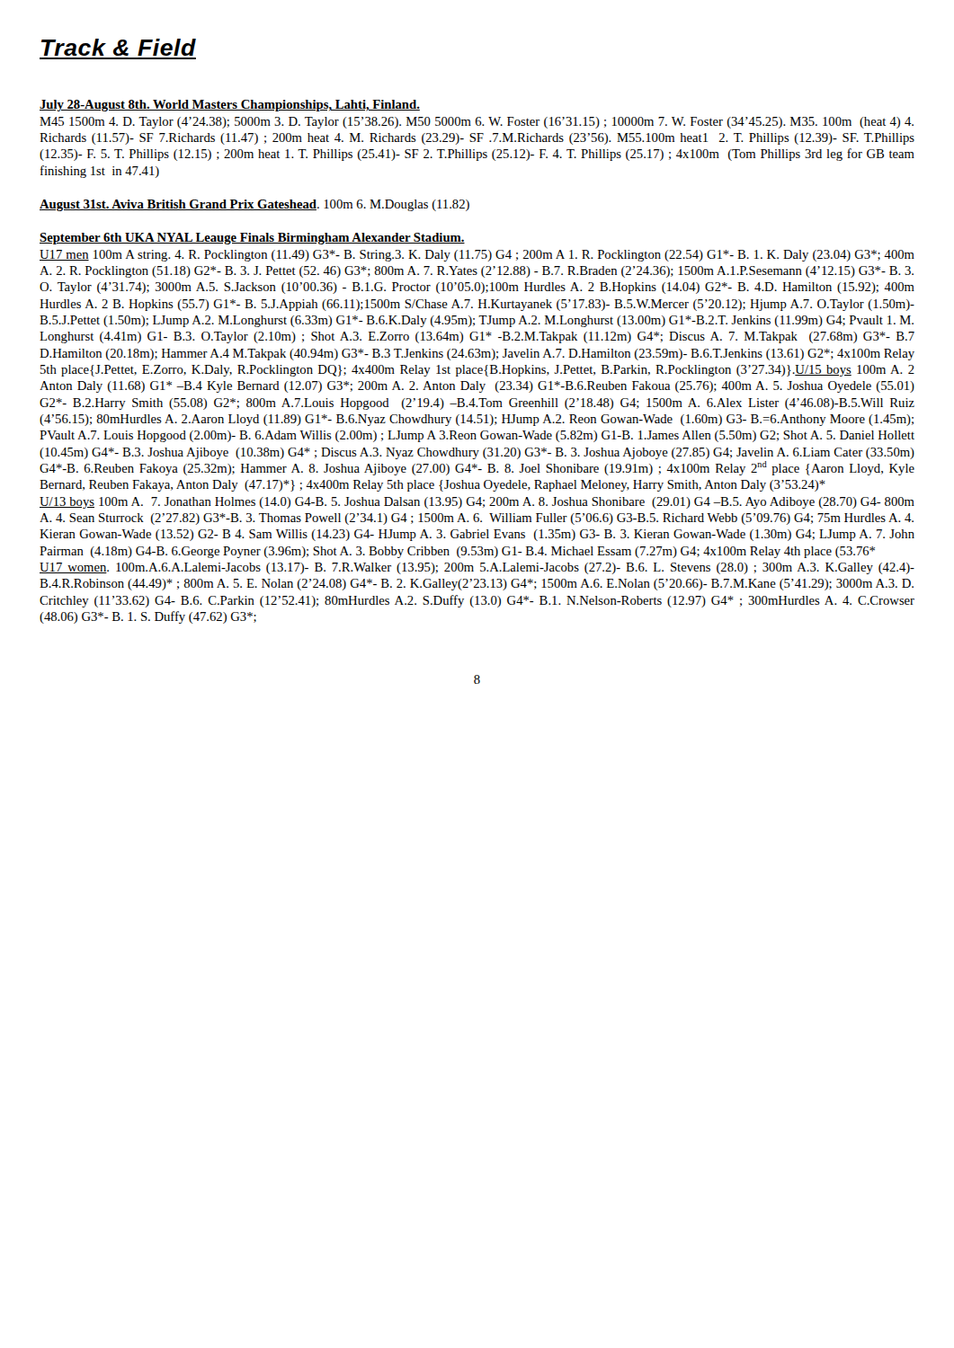Track & Field
July 28-August 8th. World Masters Championships, Lahti, Finland.
M45 1500m 4. D. Taylor (4’24.38); 5000m 3. D. Taylor (15’38.26). M50 5000m 6. W. Foster (16’31.15) ; 10000m 7. W. Foster (34’45.25). M35. 100m (heat 4) 4. Richards (11.57)- SF 7.Richards (11.47) ; 200m heat 4. M. Richards (23.29)- SF .7.M.Richards (23’56). M55.100m heat1 2. T. Phillips (12.39)- SF. T.Phillips (12.35)- F. 5. T. Phillips (12.15) ; 200m heat 1. T. Phillips (25.41)- SF 2. T.Phillips (25.12)- F. 4. T. Phillips (25.17) ; 4x100m (Tom Phillips 3rd leg for GB team finishing 1st in 47.41)
August 31st. Aviva British Grand Prix Gateshead
. 100m 6. M.Douglas (11.82)
September 6th UKA NYAL Leauge Finals Birmingham Alexander Stadium.
U17 men 100m A string. 4. R. Pocklington (11.49) G3*- B. String.3. K. Daly (11.75) G4 ; 200m A 1. R. Pocklington (22.54) G1*- B. 1. K. Daly (23.04) G3*; 400m A. 2. R. Pocklington (51.18) G2*- B. 3. J. Pettet (52. 46) G3*; 800m A. 7. R.Yates (2’12.88) - B.7. R.Braden (2’24.36); 1500m A.1.P.Sesemann (4’12.15) G3*- B. 3. O. Taylor (4’31.74); 3000m A.5. S.Jackson (10’00.36) - B.1.G. Proctor (10’05.0);100m Hurdles A. 2 B.Hopkins (14.04) G2*- B. 4.D. Hamilton (15.92); 400m Hurdles A. 2 B. Hopkins (55.7) G1*- B. 5.J.Appiah (66.11);1500m S/Chase A.7. H.Kurtayanek (5’17.83)- B.5.W.Mercer (5’20.12); Hjump A.7. O.Taylor (1.50m)- B.5.J.Pettet (1.50m); LJump A.2. M.Longhurst (6.33m) G1*- B.6.K.Daly (4.95m); TJump A.2. M.Longhurst (13.00m) G1*-B.2.T. Jenkins (11.99m) G4; Pvault 1. M. Longhurst (4.41m) G1- B.3. O.Taylor (2.10m) ; Shot A.3. E.Zorro (13.64m) G1* -B.2.M.Takpak (11.12m) G4*; Discus A. 7. M.Takpak (27.68m) G3*- B.7 D.Hamilton (20.18m); Hammer A.4 M.Takpak (40.94m) G3*- B.3 T.Jenkins (24.63m); Javelin A.7. D.Hamilton (23.59m)- B.6.T.Jenkins (13.61) G2*; 4x100m Relay 5th place{J.Pettet, E.Zorro, K.Daly, R.Pocklington DQ}; 4x400m Relay 1st place{B.Hopkins, J.Pettet, B.Parkin, R.Pocklington (3’27.34)}.U/15 boys 100m A. 2 Anton Daly (11.68) G1* –B.4 Kyle Bernard (12.07) G3*; 200m A. 2. Anton Daly (23.34) G1*-B.6.Reuben Fakoua (25.76); 400m A. 5. Joshua Oyedele (55.01) G2*- B.2.Harry Smith (55.08) G2*; 800m A.7.Louis Hopgood (2’19.4) –B.4.Tom Greenhill (2’18.48) G4; 1500m A. 6.Alex Lister (4’46.08)-B.5.Will Ruiz (4’56.15); 80mHurdles A. 2.Aaron Lloyd (11.89) G1*- B.6.Nyaz Chowdhury (14.51); HJump A.2. Reon Gowan-Wade (1.60m) G3- B.=6.Anthony Moore (1.45m); PVault A.7. Louis Hopgood (2.00m)- B. 6.Adam Willis (2.00m) ; LJump A 3.Reon Gowan-Wade (5.82m) G1-B. 1.James Allen (5.50m) G2; Shot A. 5. Daniel Hollett (10.45m) G4*- B.3. Joshua Ajiboye (10.38m) G4* ; Discus A.3. Nyaz Chowdhury (31.20) G3*- B. 3. Joshua Ajoboye (27.85) G4; Javelin A. 6.Liam Cater (33.50m) G4*-B. 6.Reuben Fakoya (25.32m); Hammer A. 8. Joshua Ajiboye (27.00) G4*- B. 8. Joel Shonibare (19.91m) ; 4x100m Relay 2nd place {Aaron Lloyd, Kyle Bernard, Reuben Fakaya, Anton Daly (47.17)*} ; 4x400m Relay 5th place {Joshua Oyedele, Raphael Meloney, Harry Smith, Anton Daly (3’53.24)*
U/13 boys 100m A. 7. Jonathan Holmes (14.0) G4-B. 5. Joshua Dalsan (13.95) G4; 200m A. 8. Joshua Shonibare (29.01) G4 –B.5. Ayo Adiboye (28.70) G4- 800m A. 4. Sean Sturrock (2’27.82) G3*-B. 3. Thomas Powell (2’34.1) G4 ; 1500m A. 6. William Fuller (5’06.6) G3-B.5. Richard Webb (5’09.76) G4; 75m Hurdles A. 4. Kieran Gowan-Wade (13.52) G2- B 4. Sam Willis (14.23) G4- HJump A. 3. Gabriel Evans (1.35m) G3- B. 3. Kieran Gowan-Wade (1.30m) G4; LJump A. 7. John Pairman (4.18m) G4-B. 6.George Poyner (3.96m); Shot A. 3. Bobby Cribben (9.53m) G1- B.4. Michael Essam (7.27m) G4; 4x100m Relay 4th place (53.76*
U17 women. 100m.A.6.A.Lalemi-Jacobs (13.17)- B. 7.R.Walker (13.95); 200m 5.A.Lalemi-Jacobs (27.2)- B.6. L. Stevens (28.0) ; 300m A.3. K.Galley (42.4)- B.4.R.Robinson (44.49)* ; 800m A. 5. E. Nolan (2’24.08) G4*- B. 2. K.Galley(2’23.13) G4*; 1500m A.6. E.Nolan (5’20.66)- B.7.M.Kane (5’41.29); 3000m A.3. D. Critchley (11’33.62) G4- B.6. C.Parkin (12’52.41); 80mHurdles A.2. S.Duffy (13.0) G4*- B.1. N.Nelson-Roberts (12.97) G4* ; 300mHurdles A. 4. C.Crowser (48.06) G3*- B. 1. S. Duffy (47.62) G3*;
8